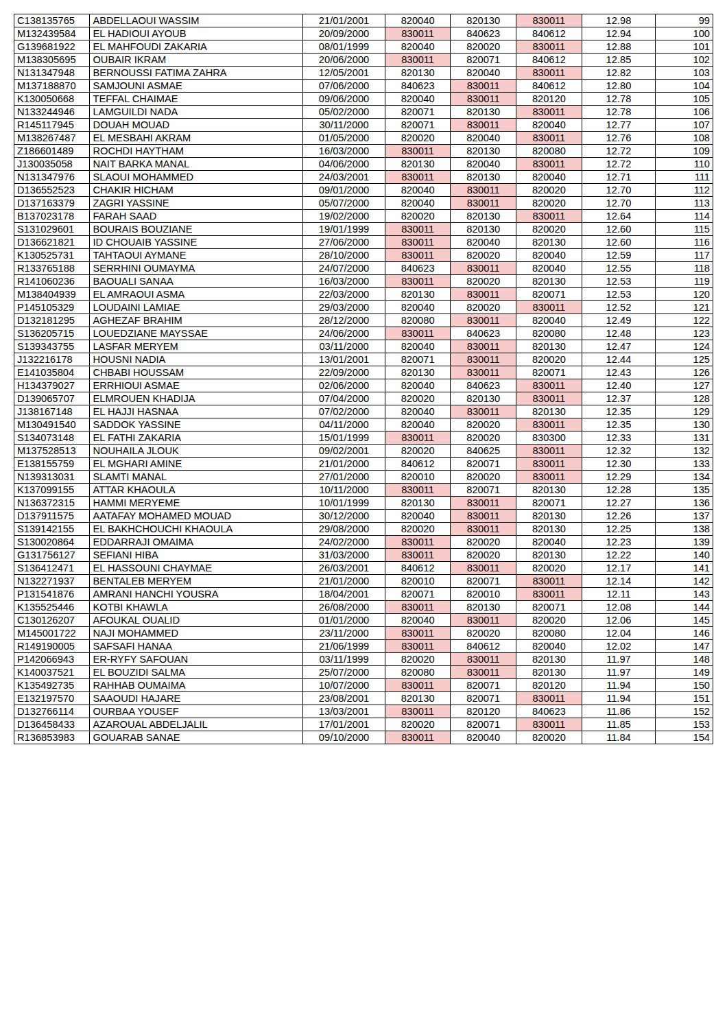| C138135765 | ABDELLAOUI WASSIM | 21/01/2001 | 820040 | 820130 | 830011 | 12.98 | 99 |
| M132439584 | EL HADIOUI AYOUB | 20/09/2000 | 830011 | 840623 | 840612 | 12.94 | 100 |
| G139681922 | EL MAHFOUDI ZAKARIA | 08/01/1999 | 820040 | 820020 | 830011 | 12.88 | 101 |
| M138305695 | OUBAIR IKRAM | 20/06/2000 | 830011 | 820071 | 840612 | 12.85 | 102 |
| N131347948 | BERNOUSSI FATIMA ZAHRA | 12/05/2001 | 820130 | 820040 | 830011 | 12.82 | 103 |
| M137188870 | SAMJOUNI ASMAE | 07/06/2000 | 840623 | 830011 | 840612 | 12.80 | 104 |
| K130050668 | TEFFAL CHAIMAE | 09/06/2000 | 820040 | 830011 | 820120 | 12.78 | 105 |
| N133244946 | LAMGUILDI NADA | 05/02/2000 | 820071 | 820130 | 830011 | 12.78 | 106 |
| R145117945 | DOUAH MOUAD | 30/11/2000 | 820071 | 830011 | 820040 | 12.77 | 107 |
| M138267487 | EL MESBAHI AKRAM | 01/05/2000 | 820020 | 820040 | 830011 | 12.76 | 108 |
| Z186601489 | ROCHDI HAYTHAM | 16/03/2000 | 830011 | 820130 | 820080 | 12.72 | 109 |
| J130035058 | NAIT BARKA MANAL | 04/06/2000 | 820130 | 820040 | 830011 | 12.72 | 110 |
| N131347976 | SLAOUI MOHAMMED | 24/03/2001 | 830011 | 820130 | 820040 | 12.71 | 111 |
| D136552523 | CHAKIR HICHAM | 09/01/2000 | 820040 | 830011 | 820020 | 12.70 | 112 |
| D137163379 | ZAGRI YASSINE | 05/07/2000 | 820040 | 830011 | 820020 | 12.70 | 113 |
| B137023178 | FARAH SAAD | 19/02/2000 | 820020 | 820130 | 830011 | 12.64 | 114 |
| S131029601 | BOURAIS BOUZIANE | 19/01/1999 | 830011 | 820130 | 820020 | 12.60 | 115 |
| D136621821 | ID CHOUAIB YASSINE | 27/06/2000 | 830011 | 820040 | 820130 | 12.60 | 116 |
| K130525731 | TAHTAOUI AYMANE | 28/10/2000 | 830011 | 820020 | 820040 | 12.59 | 117 |
| R133765188 | SERRHINI OUMAYMA | 24/07/2000 | 840623 | 830011 | 820040 | 12.55 | 118 |
| R141060236 | BAOUALI SANAA | 16/03/2000 | 830011 | 820020 | 820130 | 12.53 | 119 |
| M138404939 | EL AMRAOUI ASMA | 22/03/2000 | 820130 | 830011 | 820071 | 12.53 | 120 |
| P145105329 | LOUDAINI LAMIAE | 29/03/2000 | 820040 | 820020 | 830011 | 12.52 | 121 |
| D132181295 | AGHEZAF BRAHIM | 28/12/2000 | 820080 | 830011 | 820040 | 12.49 | 122 |
| S136205715 | LOUEDZIANE MAYSSAE | 24/06/2000 | 830011 | 840623 | 820080 | 12.48 | 123 |
| S139343755 | LASFAR MERYEM | 03/11/2000 | 820040 | 830011 | 820130 | 12.47 | 124 |
| J132216178 | HOUSNI NADIA | 13/01/2001 | 820071 | 830011 | 820020 | 12.44 | 125 |
| E141035804 | CHBABI HOUSSAM | 22/09/2000 | 820130 | 830011 | 820071 | 12.43 | 126 |
| H134379027 | ERRHIOUI ASMAE | 02/06/2000 | 820040 | 840623 | 830011 | 12.40 | 127 |
| D139065707 | ELMROUEN KHADIJA | 07/04/2000 | 820020 | 820130 | 830011 | 12.37 | 128 |
| J138167148 | EL HAJJI HASNAA | 07/02/2000 | 820040 | 830011 | 820130 | 12.35 | 129 |
| M130491540 | SADDOK YASSINE | 04/11/2000 | 820040 | 820020 | 830011 | 12.35 | 130 |
| S134073148 | EL FATHI ZAKARIA | 15/01/1999 | 830011 | 820020 | 830300 | 12.33 | 131 |
| M137528513 | NOUHAILA JLOUK | 09/02/2001 | 820020 | 840625 | 830011 | 12.32 | 132 |
| E138155759 | EL MGHARI AMINE | 21/01/2000 | 840612 | 820071 | 830011 | 12.30 | 133 |
| N139313031 | SLAMTI MANAL | 27/01/2000 | 820010 | 820020 | 830011 | 12.29 | 134 |
| K137099155 | ATTAR KHAOULA | 10/11/2000 | 830011 | 820071 | 820130 | 12.28 | 135 |
| N136372315 | HAMMI MERYEME | 10/01/1999 | 820130 | 830011 | 820071 | 12.27 | 136 |
| D137911575 | AATAFAY MOHAMED MOUAD | 30/12/2000 | 820040 | 830011 | 820130 | 12.26 | 137 |
| S139142155 | EL BAKHCHOUCHI KHAOULA | 29/08/2000 | 820020 | 830011 | 820130 | 12.25 | 138 |
| S130020864 | EDDARRAJI OMAIMA | 24/02/2000 | 830011 | 820020 | 820040 | 12.23 | 139 |
| G131756127 | SEFIANI HIBA | 31/03/2000 | 830011 | 820020 | 820130 | 12.22 | 140 |
| S136412471 | EL HASSOUNI CHAYMAE | 26/03/2001 | 840612 | 830011 | 820020 | 12.17 | 141 |
| N132271937 | BENTALEB MERYEM | 21/01/2000 | 820010 | 820071 | 830011 | 12.14 | 142 |
| P131541876 | AMRANI HANCHI YOUSRA | 18/04/2001 | 820071 | 820010 | 830011 | 12.11 | 143 |
| K135525446 | KOTBI KHAWLA | 26/08/2000 | 830011 | 820130 | 820071 | 12.08 | 144 |
| C130126207 | AFOUKAL OUALID | 01/01/2000 | 820040 | 830011 | 820020 | 12.06 | 145 |
| M145001722 | NAJI MOHAMMED | 23/11/2000 | 830011 | 820020 | 820080 | 12.04 | 146 |
| R149190005 | SAFSAFI HANAA | 21/06/1999 | 830011 | 840612 | 820040 | 12.02 | 147 |
| P142066943 | ER-RYFY SAFOUAN | 03/11/1999 | 820020 | 830011 | 820130 | 11.97 | 148 |
| K140037521 | EL BOUZIDI SALMA | 25/07/2000 | 820080 | 830011 | 820130 | 11.97 | 149 |
| K135492735 | RAHHAB OUMAIMA | 10/07/2000 | 830011 | 820071 | 820120 | 11.94 | 150 |
| E132197570 | SAAOUDI HAJARE | 23/08/2001 | 820130 | 820071 | 830011 | 11.94 | 151 |
| D132766114 | OURBAA YOUSEF | 13/03/2001 | 830011 | 820120 | 840623 | 11.86 | 152 |
| D136458433 | AZAROUAL ABDELJALIL | 17/01/2001 | 820020 | 820071 | 830011 | 11.85 | 153 |
| R136853983 | GOUARAB SANAE | 09/10/2000 | 830011 | 820040 | 820020 | 11.84 | 154 |